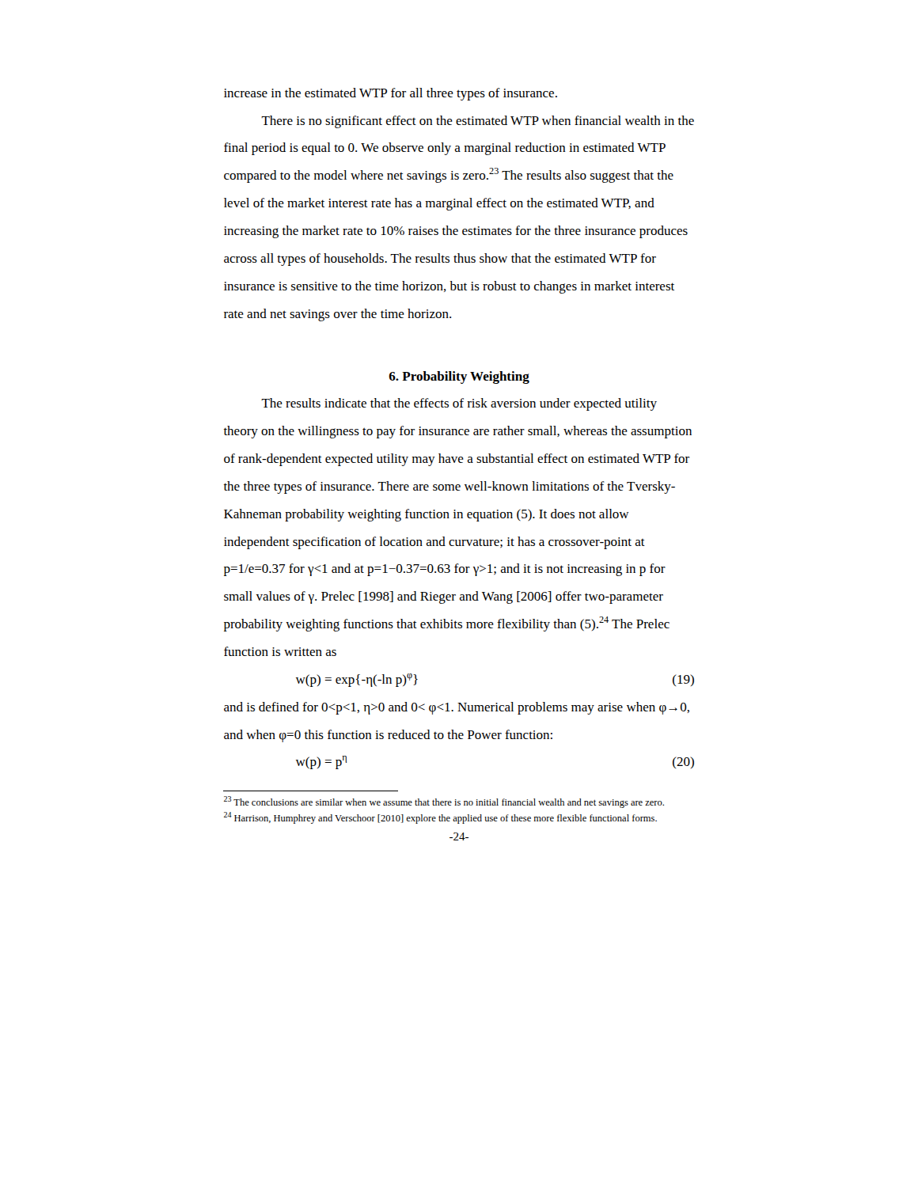increase in the estimated WTP for all three types of insurance.
There is no significant effect on the estimated WTP when financial wealth in the final period is equal to 0. We observe only a marginal reduction in estimated WTP compared to the model where net savings is zero.23 The results also suggest that the level of the market interest rate has a marginal effect on the estimated WTP, and increasing the market rate to 10% raises the estimates for the three insurance produces across all types of households. The results thus show that the estimated WTP for insurance is sensitive to the time horizon, but is robust to changes in market interest rate and net savings over the time horizon.
6. Probability Weighting
The results indicate that the effects of risk aversion under expected utility theory on the willingness to pay for insurance are rather small, whereas the assumption of rank-dependent expected utility may have a substantial effect on estimated WTP for the three types of insurance. There are some well-known limitations of the Tversky-Kahneman probability weighting function in equation (5). It does not allow independent specification of location and curvature; it has a crossover-point at p=1/e=0.37 for γ<1 and at p=1−0.37=0.63 for γ>1; and it is not increasing in p for small values of γ. Prelec [1998] and Rieger and Wang [2006] offer two-parameter probability weighting functions that exhibits more flexibility than (5).24 The Prelec function is written as
w(p) = exp{-η(-ln p)φ}(19)
and is defined for 0<p<1, η>0 and 0< φ<1. Numerical problems may arise when φ→0, and when φ=0 this function is reduced to the Power function:
w(p) = pη(20)
23 The conclusions are similar when we assume that there is no initial financial wealth and net savings are zero.
24 Harrison, Humphrey and Verschoor [2010] explore the applied use of these more flexible functional forms.
-24-